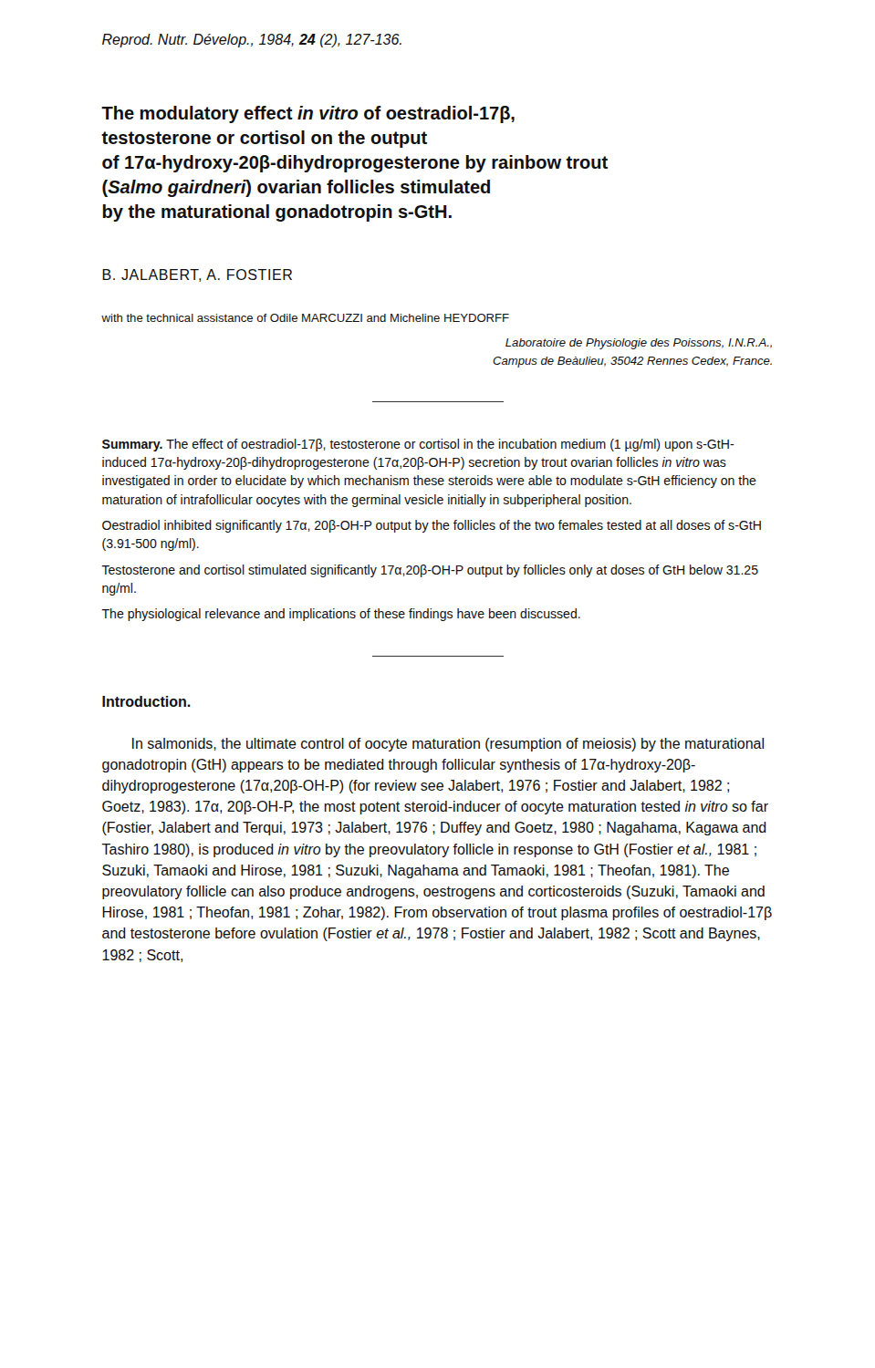Reprod. Nutr. Dévelop., 1984, 24 (2), 127-136.
The modulatory effect in vitro of oestradiol-17β,
testosterone or cortisol on the output
of 17α-hydroxy-20β-dihydroprogesterone by rainbow trout
(Salmo gairdneri) ovarian follicles stimulated
by the maturational gonadotropin s-GtH.
B. JALABERT, A. FOSTIER
with the technical assistance of Odile MARCUZZI and Micheline HEYDORFF
Laboratoire de Physiologie des Poissons, I.N.R.A.,
Campus de Beàulieu, 35042 Rennes Cedex, France.
Summary. The effect of oestradiol-17β, testosterone or cortisol in the incubation medium (1 µg/ml) upon s-GtH-induced 17α-hydroxy-20β-dihydroprogesterone (17α,20β-OH-P) secretion by trout ovarian follicles in vitro was investigated in order to elucidate by which mechanism these steroids were able to modulate s-GtH efficiency on the maturation of intrafollicular oocytes with the germinal vesicle initially in subperipheral position.
Oestradiol inhibited significantly 17α, 20β-OH-P output by the follicles of the two females tested at all doses of s-GtH (3.91-500 ng/ml).
Testosterone and cortisol stimulated significantly 17α,20β-OH-P output by follicles only at doses of GtH below 31.25 ng/ml.
The physiological relevance and implications of these findings have been discussed.
Introduction.
In salmonids, the ultimate control of oocyte maturation (resumption of meiosis) by the maturational gonadotropin (GtH) appears to be mediated through follicular synthesis of 17α-hydroxy-20β-dihydroprogesterone (17α,20β-OH-P) (for review see Jalabert, 1976 ; Fostier and Jalabert, 1982 ; Goetz, 1983). 17α, 20β-OH-P, the most potent steroid-inducer of oocyte maturation tested in vitro so far (Fostier, Jalabert and Terqui, 1973 ; Jalabert, 1976 ; Duffey and Goetz, 1980 ; Nagahama, Kagawa and Tashiro 1980), is produced in vitro by the preovulatory follicle in response to GtH (Fostier et al., 1981 ; Suzuki, Tamaoki and Hirose, 1981 ; Suzuki, Nagahama and Tamaoki, 1981 ; Theofan, 1981). The preovulatory follicle can also produce androgens, oestrogens and corticosteroids (Suzuki, Tamaoki and Hirose, 1981 ; Theofan, 1981 ; Zohar, 1982). From observation of trout plasma profiles of oestradiol-17β and testosterone before ovulation (Fostier et al., 1978 ; Fostier and Jalabert, 1982 ; Scott and Baynes, 1982 ; Scott,